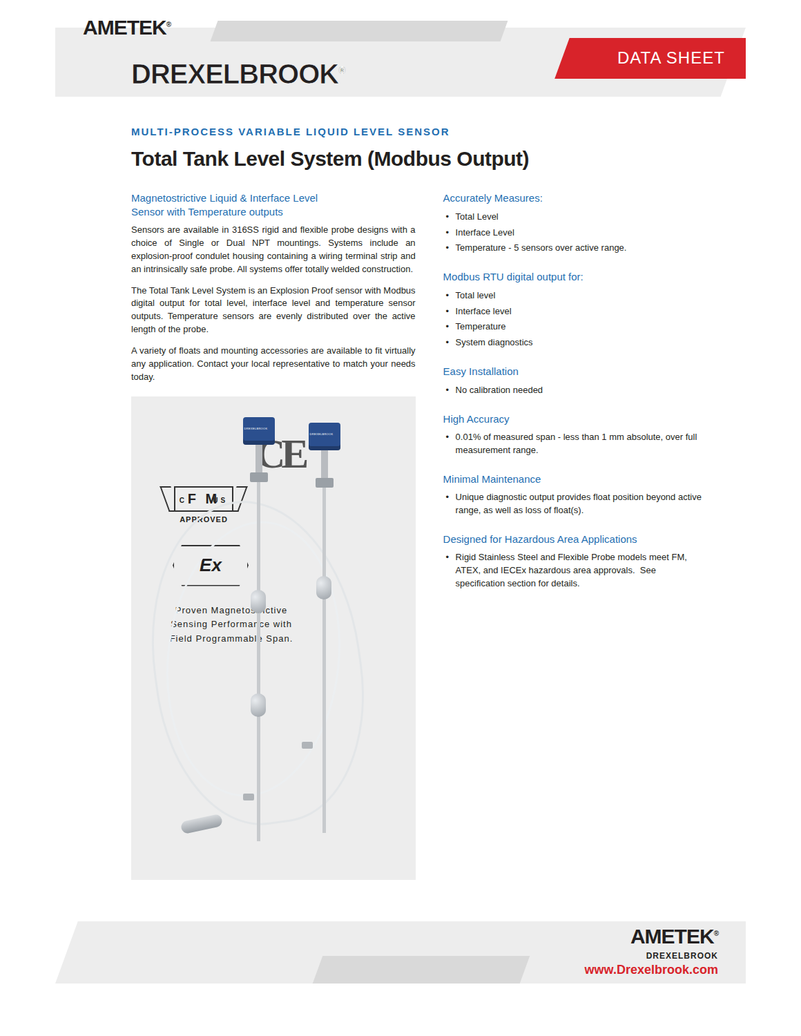DATA SHEET
AMETEK®
DREXELBROOK®
MULTI-PROCESS VARIABLE LIQUID LEVEL SENSOR
Total Tank Level System (Modbus Output)
Magnetostrictive Liquid & Interface Level
Sensor with Temperature outputs
Sensors are available in 316SS rigid and flexible probe designs with a choice of Single or Dual NPT mountings. Systems include an explosion-proof condulet housing containing a wiring terminal strip and an intrinsically safe probe. All systems offer totally welded construction.
The Total Tank Level System is an Explosion Proof sensor with Modbus digital output for total level, interface level and temperature sensor outputs. Temperature sensors are evenly distributed over the active length of the probe.
A variety of floats and mounting accessories are available to fit virtually any application. Contact your local representative to match your needs today.
CE
CF MUS
APPROVED
Ex
Proven Magnetostrictive
Sensing Performance with
Field Programmable Span.
Accurately Measures:
Total Level
Interface Level
Temperature - 5 sensors over active range.
Modbus RTU digital output for:
Total level
Interface level
Temperature
System diagnostics
Easy Installation
No calibration needed
High Accuracy
0.01% of measured span - less than 1 mm absolute, over full measurement range.
Minimal Maintenance
Unique diagnostic output provides float position beyond active range, as well as loss of float(s).
Designed for Hazardous Area Applications
Rigid Stainless Steel and Flexible Probe models meet FM, ATEX, and IECEx hazardous area approvals. See specification section for details.
AMETEK®
DREXELBROOK
www. Drexelbrook.com